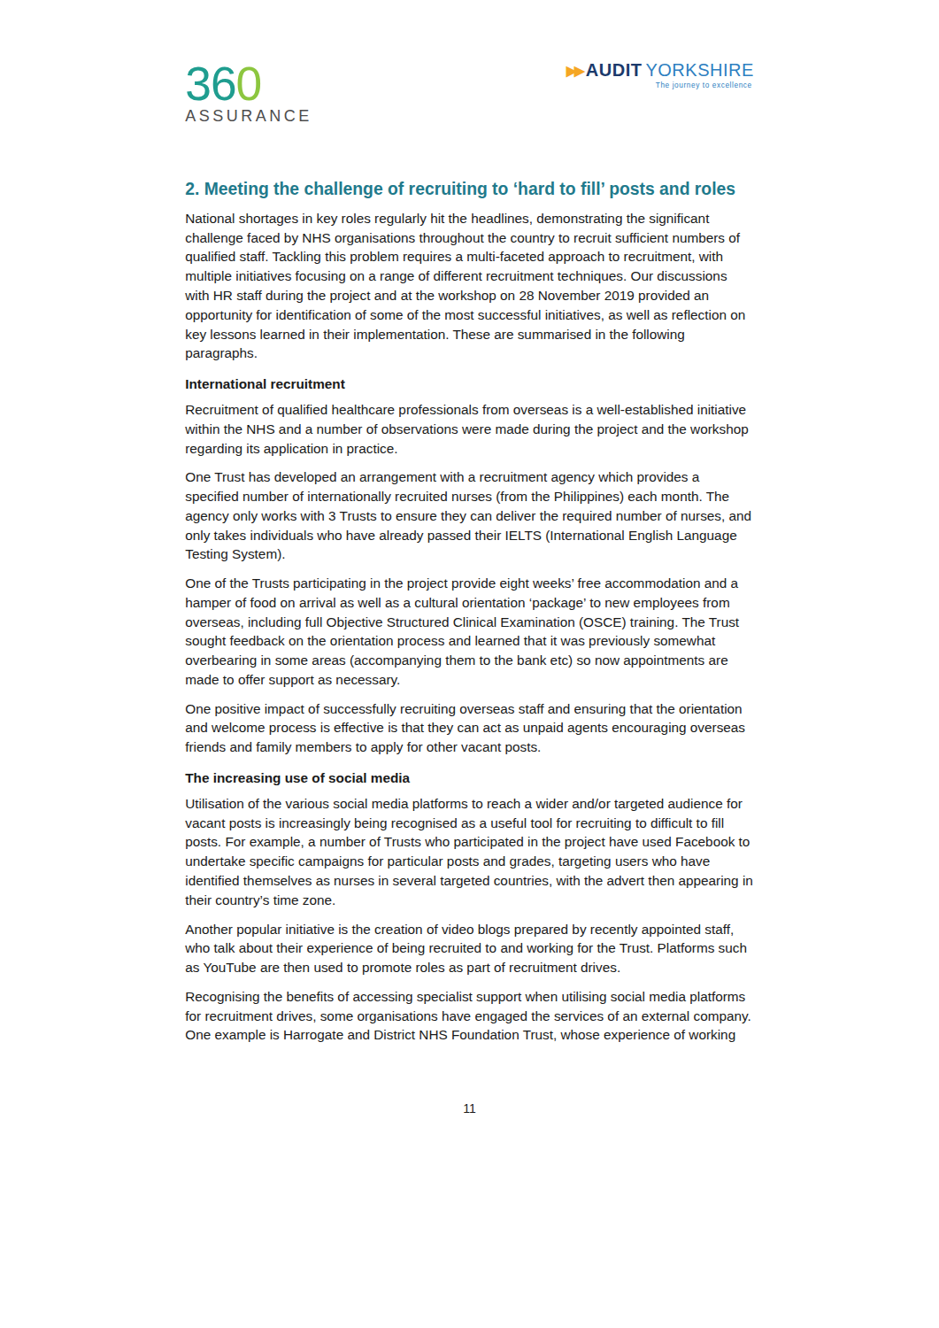360
ASSURANCE
▸▸ AUDIT YORKSHIRE
The journey to excellence
2. Meeting the challenge of recruiting to ‘hard to fill’ posts and roles
National shortages in key roles regularly hit the headlines, demonstrating the significant challenge faced by NHS organisations throughout the country to recruit sufficient numbers of qualified staff. Tackling this problem requires a multi-faceted approach to recruitment, with multiple initiatives focusing on a range of different recruitment techniques. Our discussions with HR staff during the project and at the workshop on 28 November 2019 provided an opportunity for identification of some of the most successful initiatives, as well as reflection on key lessons learned in their implementation. These are summarised in the following paragraphs.
International recruitment
Recruitment of qualified healthcare professionals from overseas is a well-established initiative within the NHS and a number of observations were made during the project and the workshop regarding its application in practice.
One Trust has developed an arrangement with a recruitment agency which provides a specified number of internationally recruited nurses (from the Philippines) each month. The agency only works with 3 Trusts to ensure they can deliver the required number of nurses, and only takes individuals who have already passed their IELTS (International English Language Testing System).
One of the Trusts participating in the project provide eight weeks’ free accommodation and a hamper of food on arrival as well as a cultural orientation ‘package’ to new employees from overseas, including full Objective Structured Clinical Examination (OSCE) training. The Trust sought feedback on the orientation process and learned that it was previously somewhat overbearing in some areas (accompanying them to the bank etc) so now appointments are made to offer support as necessary.
One positive impact of successfully recruiting overseas staff and ensuring that the orientation and welcome process is effective is that they can act as unpaid agents encouraging overseas friends and family members to apply for other vacant posts.
The increasing use of social media
Utilisation of the various social media platforms to reach a wider and/or targeted audience for vacant posts is increasingly being recognised as a useful tool for recruiting to difficult to fill posts. For example, a number of Trusts who participated in the project have used Facebook to undertake specific campaigns for particular posts and grades, targeting users who have identified themselves as nurses in several targeted countries, with the advert then appearing in their country’s time zone.
Another popular initiative is the creation of video blogs prepared by recently appointed staff, who talk about their experience of being recruited to and working for the Trust. Platforms such as YouTube are then used to promote roles as part of recruitment drives.
Recognising the benefits of accessing specialist support when utilising social media platforms for recruitment drives, some organisations have engaged the services of an external company. One example is Harrogate and District NHS Foundation Trust, whose experience of working
11